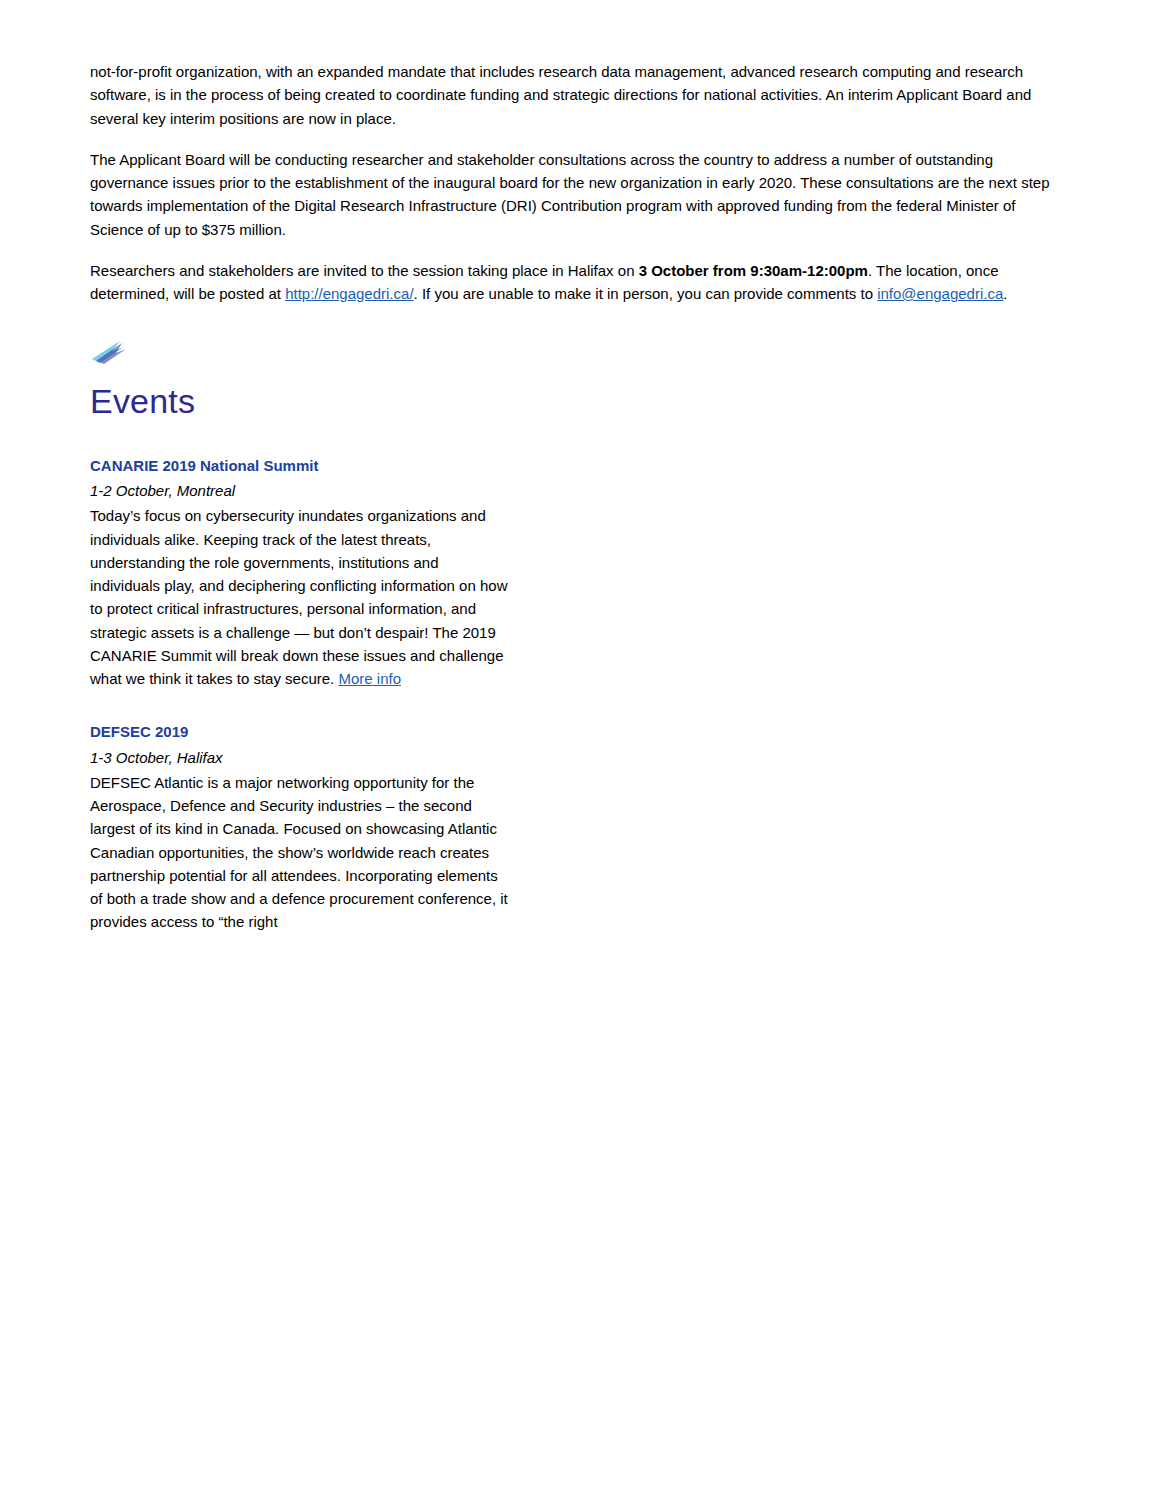not-for-profit organization, with an expanded mandate that includes research data management, advanced research computing and research software, is in the process of being created to coordinate funding and strategic directions for national activities. An interim Applicant Board and several key interim positions are now in place.
The Applicant Board will be conducting researcher and stakeholder consultations across the country to address a number of outstanding governance issues prior to the establishment of the inaugural board for the new organization in early 2020. These consultations are the next step towards implementation of the Digital Research Infrastructure (DRI) Contribution program with approved funding from the federal Minister of Science of up to $375 million.
Researchers and stakeholders are invited to the session taking place in Halifax on 3 October from 9:30am-12:00pm. The location, once determined, will be posted at http://engagedri.ca/. If you are unable to make it in person, you can provide comments to info@engagedri.ca.
Events
CANARIE 2019 National Summit
1-2 October, Montreal
Today’s focus on cybersecurity inundates organizations and individuals alike. Keeping track of the latest threats, understanding the role governments, institutions and individuals play, and deciphering conflicting information on how to protect critical infrastructures, personal information, and strategic assets is a challenge — but don’t despair! The 2019 CANARIE Summit will break down these issues and challenge what we think it takes to stay secure. More info
DEFSEC 2019
1-3 October, Halifax
DEFSEC Atlantic is a major networking opportunity for the Aerospace, Defence and Security industries – the second largest of its kind in Canada. Focused on showcasing Atlantic Canadian opportunities, the show’s worldwide reach creates partnership potential for all attendees. Incorporating elements of both a trade show and a defence procurement conference, it provides access to “the right